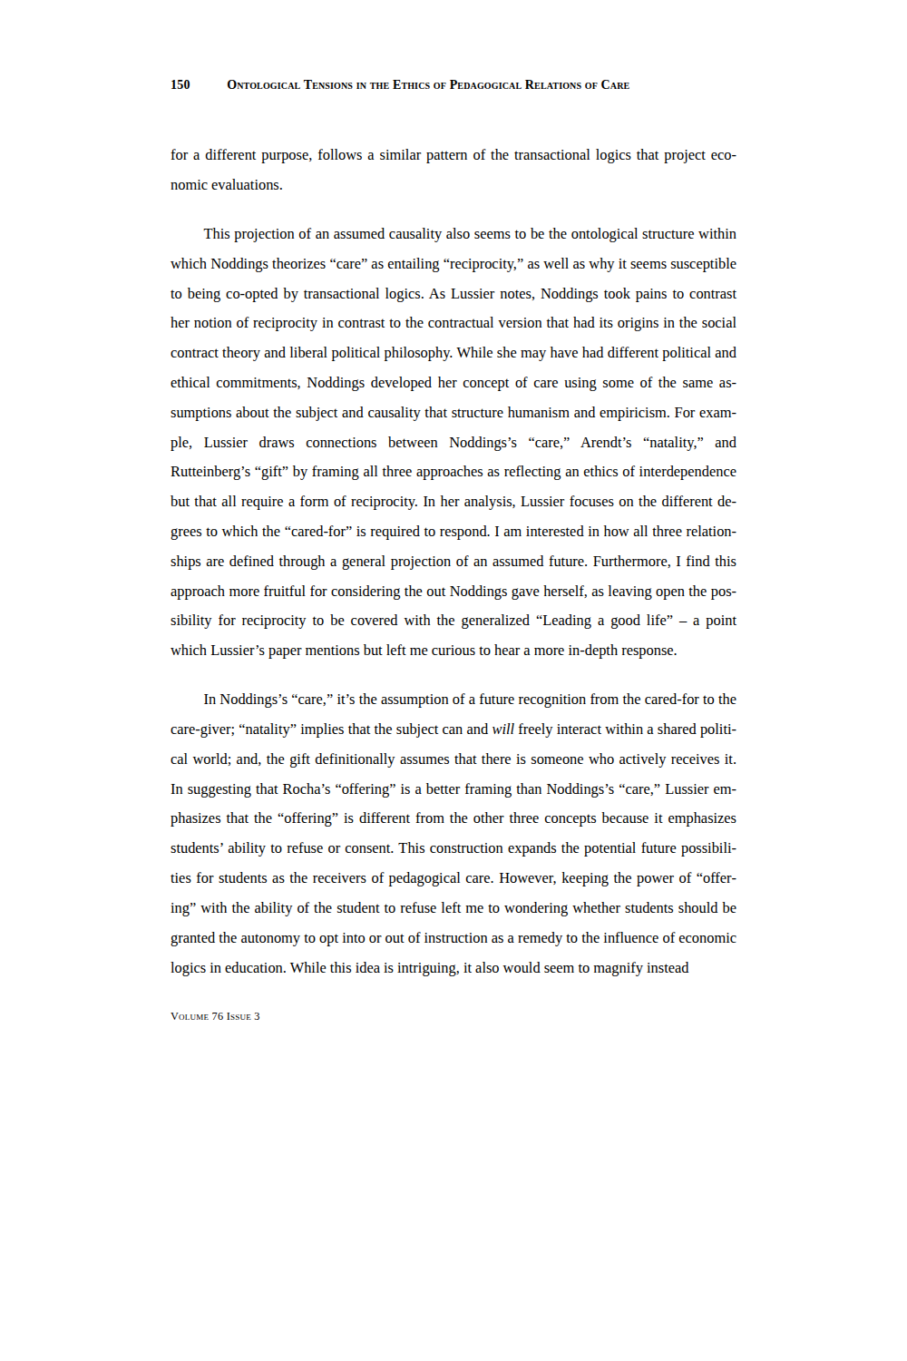150 Ontological Tensions in the Ethics of Pedagogical Relations of Care
for a different purpose, follows a similar pattern of the transactional logics that project economic evaluations.
This projection of an assumed causality also seems to be the ontological structure within which Noddings theorizes “care” as entailing “reciprocity,” as well as why it seems susceptible to being co-opted by transactional logics. As Lussier notes, Noddings took pains to contrast her notion of reciprocity in contrast to the contractual version that had its origins in the social contract theory and liberal political philosophy. While she may have had different political and ethical commitments, Noddings developed her concept of care using some of the same assumptions about the subject and causality that structure humanism and empiricism. For example, Lussier draws connections between Noddings’s “care,” Arendt’s “natality,” and Rutteinberg’s “gift” by framing all three approaches as reflecting an ethics of interdependence but that all require a form of reciprocity. In her analysis, Lussier focuses on the different degrees to which the “cared-for” is required to respond. I am interested in how all three relationships are defined through a general projection of an assumed future. Furthermore, I find this approach more fruitful for considering the out Noddings gave herself, as leaving open the possibility for reciprocity to be covered with the generalized “Leading a good life” – a point which Lussier’s paper mentions but left me curious to hear a more in-depth response.
In Noddings’s “care,” it’s the assumption of a future recognition from the cared-for to the care-giver; “natality” implies that the subject can and will freely interact within a shared political world; and, the gift definitionally assumes that there is someone who actively receives it. In suggesting that Rocha’s “offering” is a better framing than Noddings’s “care,” Lussier emphasizes that the “offering” is different from the other three concepts because it emphasizes students’ ability to refuse or consent. This construction expands the potential future possibilities for students as the receivers of pedagogical care. However, keeping the power of “offering” with the ability of the student to refuse left me to wondering whether students should be granted the autonomy to opt into or out of instruction as a remedy to the influence of economic logics in education. While this idea is intriguing, it also would seem to magnify instead
Volume 76 Issue 3